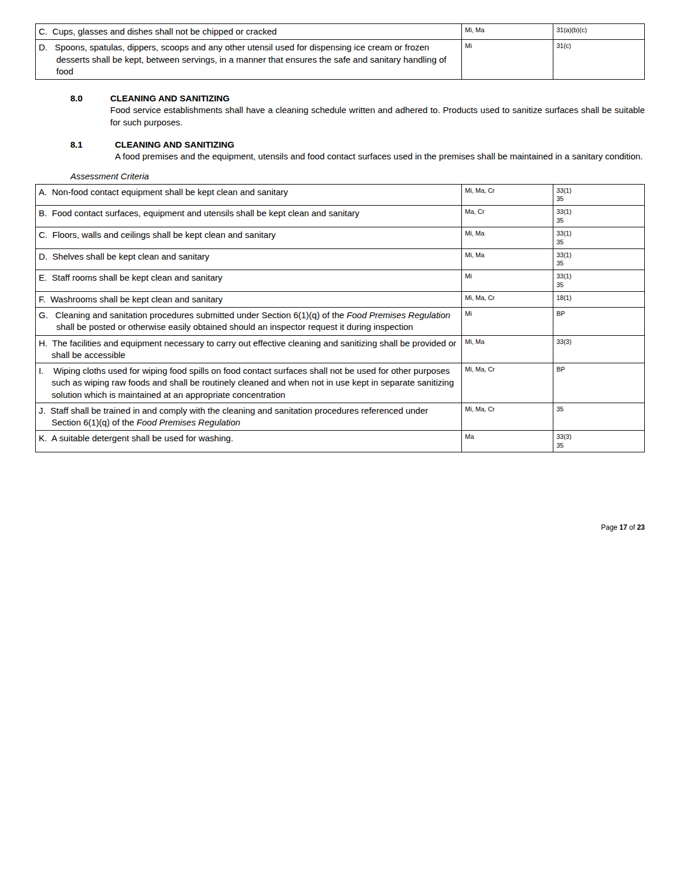| C. Cups, glasses and dishes shall not be chipped or cracked | Mi, Ma | 31(a)(b)(c) |
| D. Spoons, spatulas, dippers, scoops and any other utensil used for dispensing ice cream or frozen desserts shall be kept, between servings, in a manner that ensures the safe and sanitary handling of food | Mi | 31(c) |
8.0 CLEANING AND SANITIZING
Food service establishments shall have a cleaning schedule written and adhered to. Products used to sanitize surfaces shall be suitable for such purposes.
8.1 CLEANING AND SANITIZING
A food premises and the equipment, utensils and food contact surfaces used in the premises shall be maintained in a sanitary condition.
Assessment Criteria
| A. Non-food contact equipment shall be kept clean and sanitary | Mi, Ma, Cr | 33(1) 35 |
| B. Food contact surfaces, equipment and utensils shall be kept clean and sanitary | Ma, Cr | 33(1) 35 |
| C. Floors, walls and ceilings shall be kept clean and sanitary | Mi, Ma | 33(1) 35 |
| D. Shelves shall be kept clean and sanitary | Mi, Ma | 33(1) 35 |
| E. Staff rooms shall be kept clean and sanitary | Mi | 33(1) 35 |
| F. Washrooms shall be kept clean and sanitary | Mi, Ma, Cr | 18(1) |
| G. Cleaning and sanitation procedures submitted under Section 6(1)(q) of the Food Premises Regulation shall be posted or otherwise easily obtained should an inspector request it during inspection | Mi | BP |
| H. The facilities and equipment necessary to carry out effective cleaning and sanitizing shall be provided or shall be accessible | Mi, Ma | 33(3) |
| I. Wiping cloths used for wiping food spills on food contact surfaces shall not be used for other purposes such as wiping raw foods and shall be routinely cleaned and when not in use kept in separate sanitizing solution which is maintained at an appropriate concentration | Mi, Ma, Cr | BP |
| J. Staff shall be trained in and comply with the cleaning and sanitation procedures referenced under Section 6(1)(q) of the Food Premises Regulation | Mi, Ma, Cr | 35 |
| K. A suitable detergent shall be used for washing. | Ma | 33(3) 35 |
Page 17 of 23